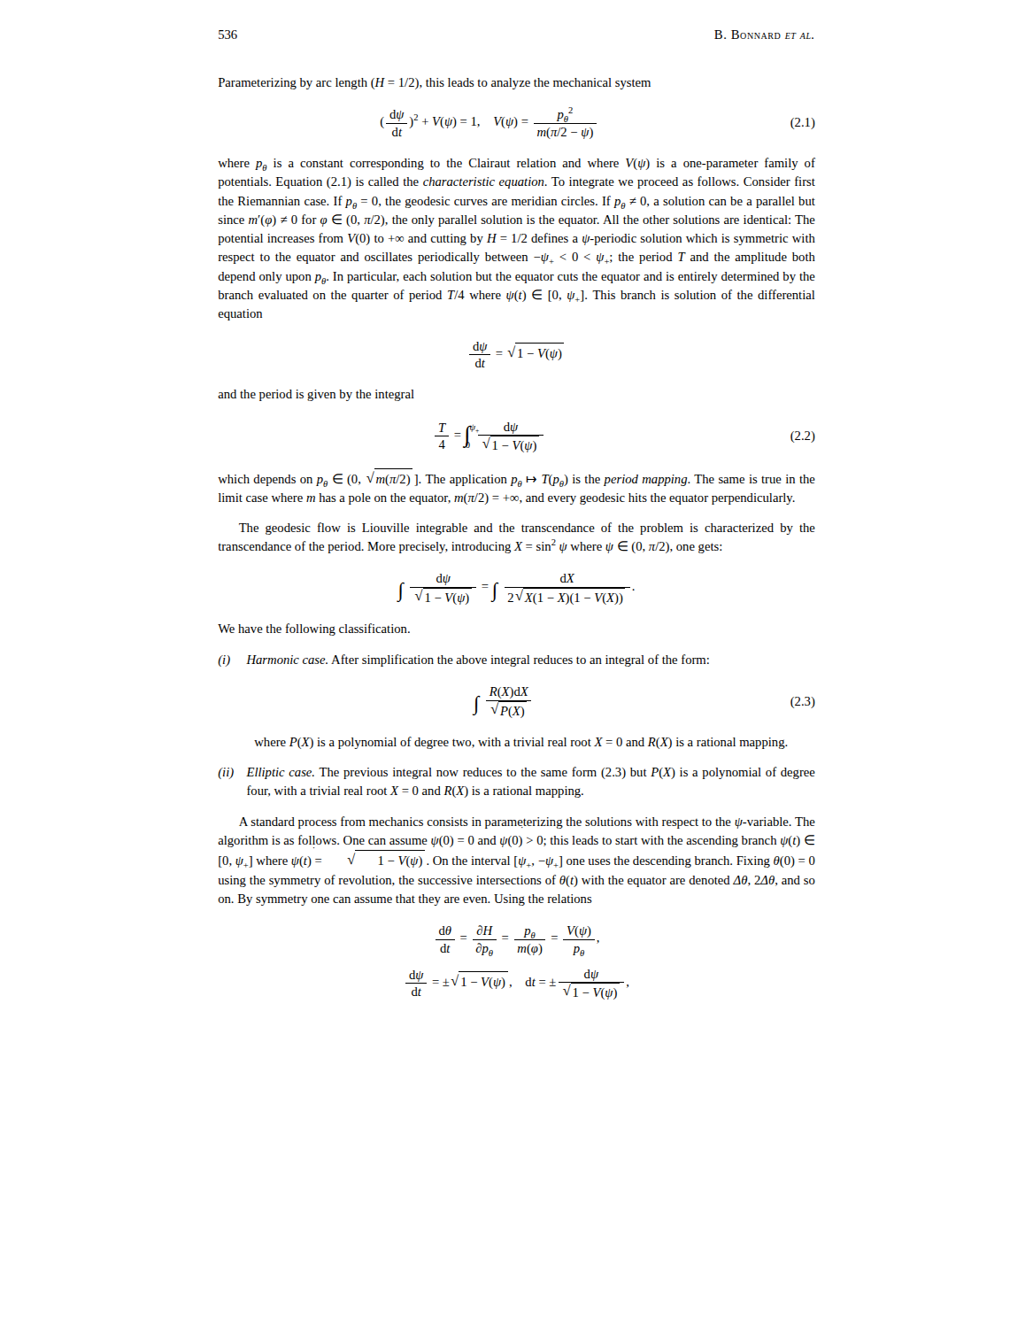536 B. Bonnard et al.
Parameterizing by arc length (H = 1/2), this leads to analyze the mechanical system
(dψ dt)2 + V(ψ) = 1, V(ψ) = pθ2 m(π/2 − ψ) (2.1)
where pθ is a constant corresponding to the Clairaut relation and where V(ψ) is a one-parameter family of potentials. Equation (2.1) is called the characteristic equation. To integrate we proceed as follows. Consider first the Riemannian case. If pθ = 0, the geodesic curves are meridian circles. If pθ ≠ 0, a solution can be a parallel but since m′(φ) ≠ 0 for φ ∈ (0, π/2), the only parallel solution is the equator. All the other solutions are identical: The potential increases from V(0) to +∞ and cutting by H = 1/2 defines a ψ-periodic solution which is symmetric with respect to the equator and oscillates periodically between −ψ+ < 0 < ψ+; the period T and the amplitude both depend only upon pθ. In particular, each solution but the equator cuts the equator and is entirely determined by the branch evaluated on the quarter of period T/4 where ψ(t) ∈ [0, ψ+]. This branch is solution of the differential equation
dψ dt = 1 − V(ψ)
and the period is given by the integral
T 4 = ∫ψ+0 dψ 1 − V(ψ) (2.2)
which depends on pθ ∈ (0, m(π/2)]. The application pθ ↦ T(pθ) is the period mapping. The same is true in the limit case where m has a pole on the equator, m(π/2) = +∞, and every geodesic hits the equator perpendicularly.
The geodesic flow is Liouville integrable and the transcendance of the problem is characterized by the transcendance of the period. More precisely, introducing X = sin2 ψ where ψ ∈ (0, π/2), one gets:
∫ dψ 1 − V(ψ) = ∫ dX 2X(1 − X)(1 − V(X)) .
We have the following classification.
(i) Harmonic case. After simplification the above integral reduces to an integral of the form:
∫ R(X)dX P(X) (2.3)
where P(X) is a polynomial of degree two, with a trivial real root X = 0 and R(X) is a rational mapping.
(ii) Elliptic case. The previous integral now reduces to the same form (2.3) but P(X) is a polynomial of degree four, with a trivial real root X = 0 and R(X) is a rational mapping.
A standard process from mechanics consists in parameterizing the solutions with respect to the ψ-variable. The algorithm is as follows. One can assume ψ(0) = 0 and ψ̇(0) > 0; this leads to start with the ascending branch ψ(t) ∈ [0, ψ+] where ψ̇(t) = 1 − V(ψ). On the interval [ψ+, −ψ+] one uses the descending branch. Fixing θ(0) = 0 using the symmetry of revolution, the successive intersections of θ(t) with the equator are denoted Δθ, 2Δθ, and so on. By symmetry one can assume that they are even. Using the relations
dθ dt = ∂H∂pθ = pθ m(φ) = V(ψ) pθ,
dψ dt = ±1 − V(ψ), dt = ±dψ 1 − V(ψ),